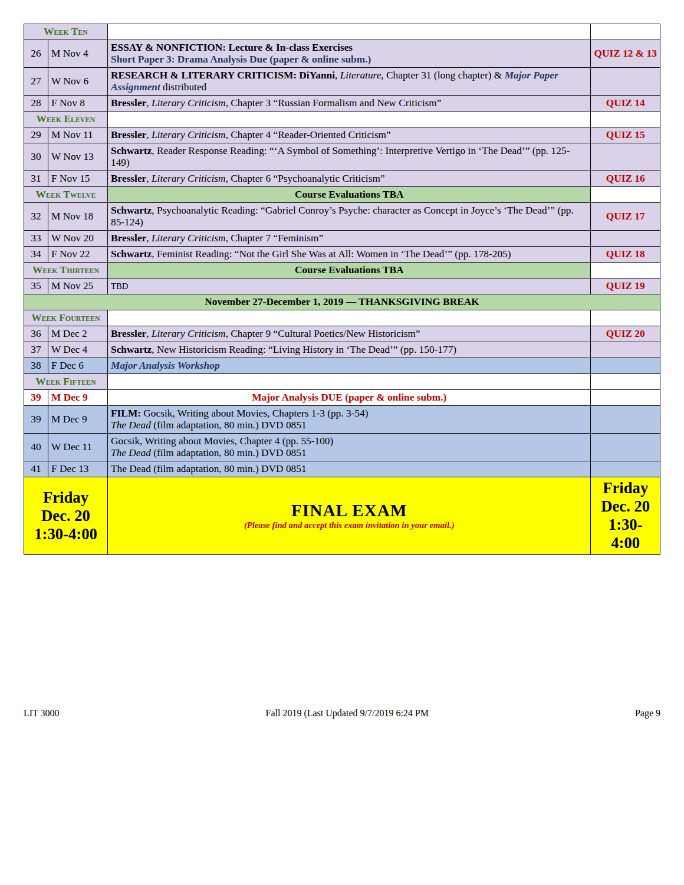| Week Ten | | |
| 26 | M Nov 4 | ESSAY & NONFICTION: Lecture & In-class Exercises Short Paper 3: Drama Analysis Due (paper & online subm.) | QUIZ 12 & 13 |
| 27 | W Nov 6 | RESEARCH & LITERARY CRITICISM: DiYanni , Literature , Chapter 31 (long chapter) & Major Paper Assignment distributed | |
| 28 | F Nov 8 | Bressler , Literary Criticism , Chapter 3 “Russian Formalism and New Criticism” | QUIZ 14 |
| Week Eleven | | |
| 29 | M Nov 11 | Bressler , Literary Criticism , Chapter 4 “Reader-Oriented Criticism” | QUIZ 15 |
| 30 | W Nov 13 | Schwartz , Reader Response Reading: “‘A Symbol of Something’: Interpretive Vertigo in ‘The Dead’” (pp. 125-149) | |
| 31 | F Nov 15 | Bressler , Literary Criticism , Chapter 6 “Psychoanalytic Criticism” | QUIZ 16 |
| Week Twelve | Course Evaluations TBA | |
| 32 | M Nov 18 | Schwartz , Psychoanalytic Reading: “Gabriel Conroy’s Psyche: character as Concept in Joyce’s ‘The Dead’” (pp. 85-124) | QUIZ 17 |
| 33 | W Nov 20 | Bressler , Literary Criticism , Chapter 7 “Feminism” | |
| 34 | F Nov 22 | Schwartz , Feminist Reading: “Not the Girl She Was at All: Women in ‘The Dead’” (pp. 178-205) | QUIZ 18 |
| Week Thirteen | Course Evaluations TBA | |
| 35 | M Nov 25 | TBD | QUIZ 19 |
| November 27-December 1, 2019 — THANKSGIVING BREAK |
| Week Fourteen | | |
| 36 | M Dec 2 | Bressler , Literary Criticism , Chapter 9 “Cultural Poetics/New Historicism” | QUIZ 20 |
| 37 | W Dec 4 | Schwartz , New Historicism Reading: “Living History in ‘The Dead’” (pp. 150-177) | |
| 38 | F Dec 6 | Major Analysis Workshop | |
| Week Fifteen | | |
| 39 | M Dec 9 | Major Analysis DUE (paper & online subm.) | |
| 39 | M Dec 9 | FILM: Gocsik, Writing about Movies, Chapters 1-3 (pp. 3-54) The Dead (film adaptation, 80 min.) DVD 0851 | |
| 40 | W Dec 11 | Gocsik, Writing about Movies, Chapter 4 (pp. 55-100) The Dead (film adaptation, 80 min.) DVD 0851 | |
| 41 | F Dec 13 | The Dead (film adaptation, 80 min.) DVD 0851 | |
| Friday Dec. 20 1:30-4:00 | FINAL EXAM (Please find and accept this exam invitation in your email.) | Friday Dec. 20 1:30-4:00 |
LIT 3000 Fall 2019 (Last Updated 9/7/2019 6:24 PM Page 9